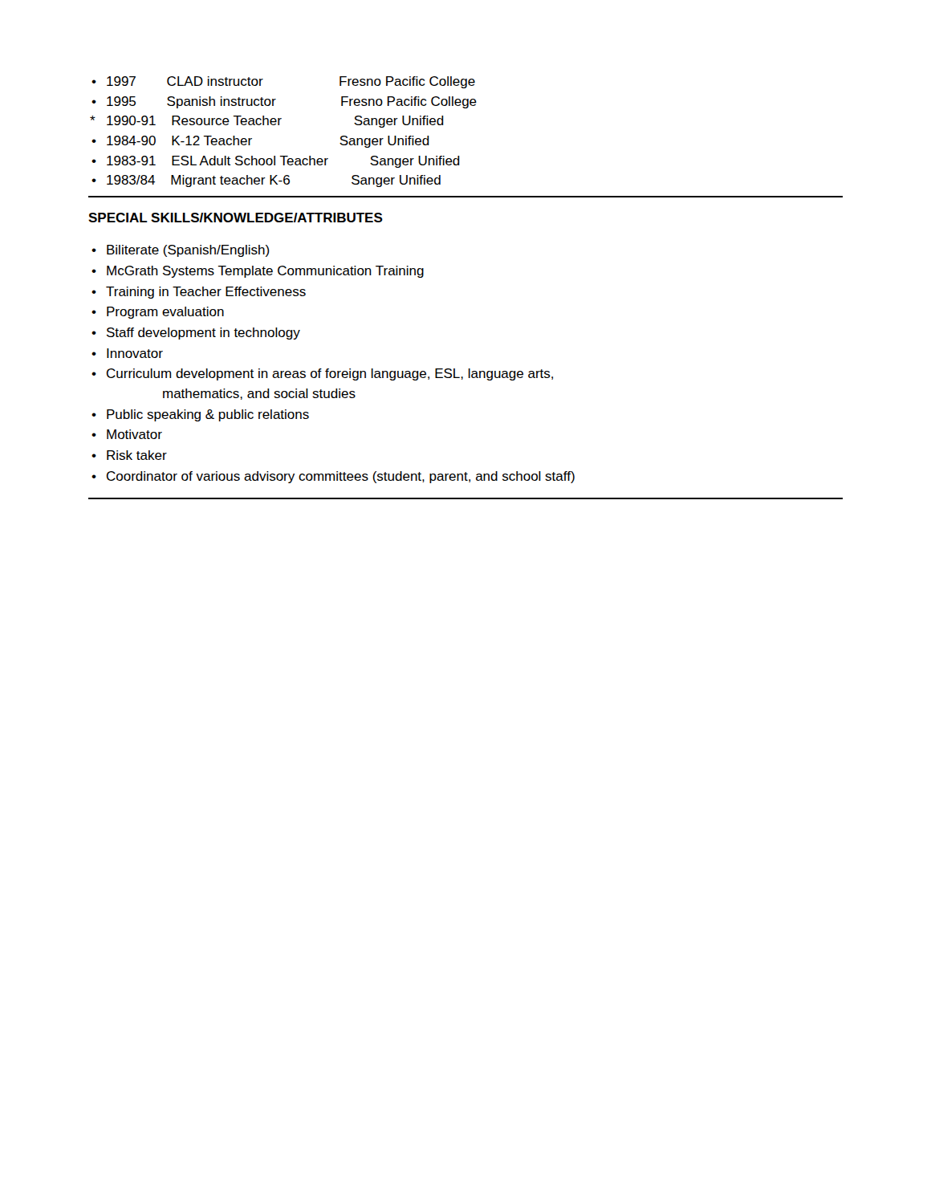1997 CLAD instructor Fresno Pacific College
1995 Spanish instructor Fresno Pacific College
1990-91 Resource Teacher Sanger Unified
1984-90 K-12 Teacher Sanger Unified
1983-91 ESL Adult School Teacher Sanger Unified
1983/84 Migrant teacher K-6 Sanger Unified
SPECIAL SKILLS/KNOWLEDGE/ATTRIBUTES
Biliterate (Spanish/English)
McGrath Systems Template Communication Training
Training in Teacher Effectiveness
Program evaluation
Staff development in technology
Innovator
Curriculum development in areas of foreign language, ESL, language arts,mathematics, and social studies
Public speaking & public relations
Motivator
Risk taker
Coordinator of various advisory committees (student, parent, and school staff)